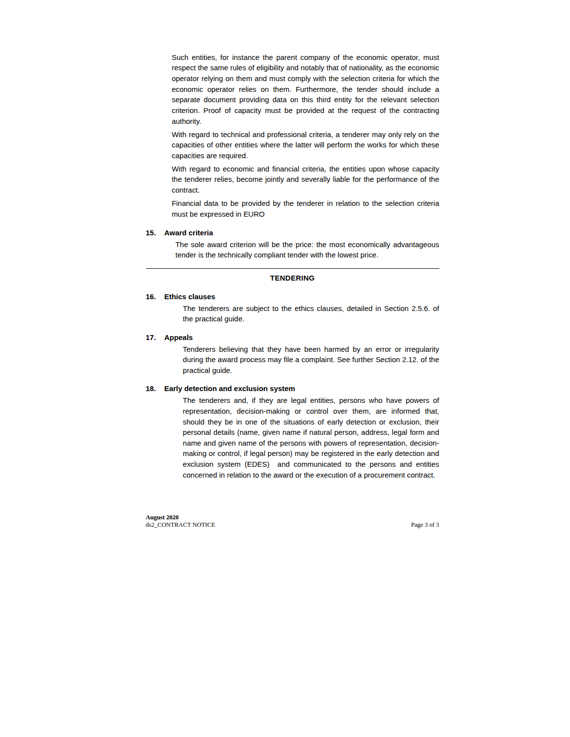Such entities, for instance the parent company of the economic operator, must respect the same rules of eligibility and notably that of nationality, as the economic operator relying on them and must comply with the selection criteria for which the economic operator relies on them. Furthermore, the tender should include a separate document providing data on this third entity for the relevant selection criterion. Proof of capacity must be provided at the request of the contracting authority.
With regard to technical and professional criteria, a tenderer may only rely on the capacities of other entities where the latter will perform the works for which these capacities are required.
With regard to economic and financial criteria, the entities upon whose capacity the tenderer relies, become jointly and severally liable for the performance of the contract.
Financial data to be provided by the tenderer in relation to the selection criteria must be expressed in EURO
15.
Award criteria
The sole award criterion will be the price: the most economically advantageous tender is the technically compliant tender with the lowest price.
TENDERING
16.
Ethics clauses
The tenderers are subject to the ethics clauses, detailed in Section 2.5.6. of the practical guide.
17.
Appeals
Tenderers believing that they have been harmed by an error or irregularity during the award process may file a complaint. See further Section 2.12. of the practical guide.
18.
Early detection and exclusion system
The tenderers and, if they are legal entities, persons who have powers of representation, decision-making or control over them, are informed that, should they be in one of the situations of early detection or exclusion, their personal details (name, given name if natural person, address, legal form and name and given name of the persons with powers of representation, decision-making or control, if legal person) may be registered in the early detection and exclusion system (EDES) and communicated to the persons and entities concerned in relation to the award or the execution of a procurement contract.
August 2020
ds2_CONTRACT NOTICE
Page 3 of 3